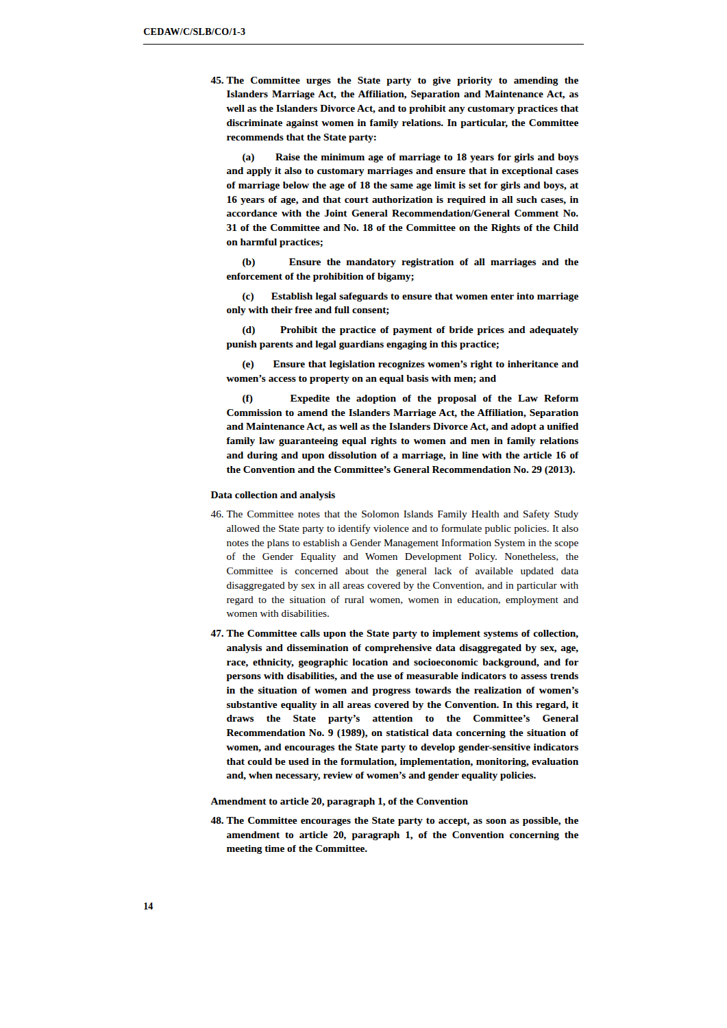CEDAW/C/SLB/CO/1-3
45. The Committee urges the State party to give priority to amending the Islanders Marriage Act, the Affiliation, Separation and Maintenance Act, as well as the Islanders Divorce Act, and to prohibit any customary practices that discriminate against women in family relations. In particular, the Committee recommends that the State party:
(a) Raise the minimum age of marriage to 18 years for girls and boys and apply it also to customary marriages and ensure that in exceptional cases of marriage below the age of 18 the same age limit is set for girls and boys, at 16 years of age, and that court authorization is required in all such cases, in accordance with the Joint General Recommendation/General Comment No. 31 of the Committee and No. 18 of the Committee on the Rights of the Child on harmful practices;
(b) Ensure the mandatory registration of all marriages and the enforcement of the prohibition of bigamy;
(c) Establish legal safeguards to ensure that women enter into marriage only with their free and full consent;
(d) Prohibit the practice of payment of bride prices and adequately punish parents and legal guardians engaging in this practice;
(e) Ensure that legislation recognizes women’s right to inheritance and women’s access to property on an equal basis with men; and
(f) Expedite the adoption of the proposal of the Law Reform Commission to amend the Islanders Marriage Act, the Affiliation, Separation and Maintenance Act, as well as the Islanders Divorce Act, and adopt a unified family law guaranteeing equal rights to women and men in family relations and during and upon dissolution of a marriage, in line with the article 16 of the Convention and the Committee’s General Recommendation No. 29 (2013).
Data collection and analysis
46. The Committee notes that the Solomon Islands Family Health and Safety Study allowed the State party to identify violence and to formulate public policies. It also notes the plans to establish a Gender Management Information System in the scope of the Gender Equality and Women Development Policy. Nonetheless, the Committee is concerned about the general lack of available updated data disaggregated by sex in all areas covered by the Convention, and in particular with regard to the situation of rural women, women in education, employment and women with disabilities.
47. The Committee calls upon the State party to implement systems of collection, analysis and dissemination of comprehensive data disaggregated by sex, age, race, ethnicity, geographic location and socioeconomic background, and for persons with disabilities, and the use of measurable indicators to assess trends in the situation of women and progress towards the realization of women’s substantive equality in all areas covered by the Convention. In this regard, it draws the State party’s attention to the Committee’s General Recommendation No. 9 (1989), on statistical data concerning the situation of women, and encourages the State party to develop gender-sensitive indicators that could be used in the formulation, implementation, monitoring, evaluation and, when necessary, review of women’s and gender equality policies.
Amendment to article 20, paragraph 1, of the Convention
48. The Committee encourages the State party to accept, as soon as possible, the amendment to article 20, paragraph 1, of the Convention concerning the meeting time of the Committee.
14